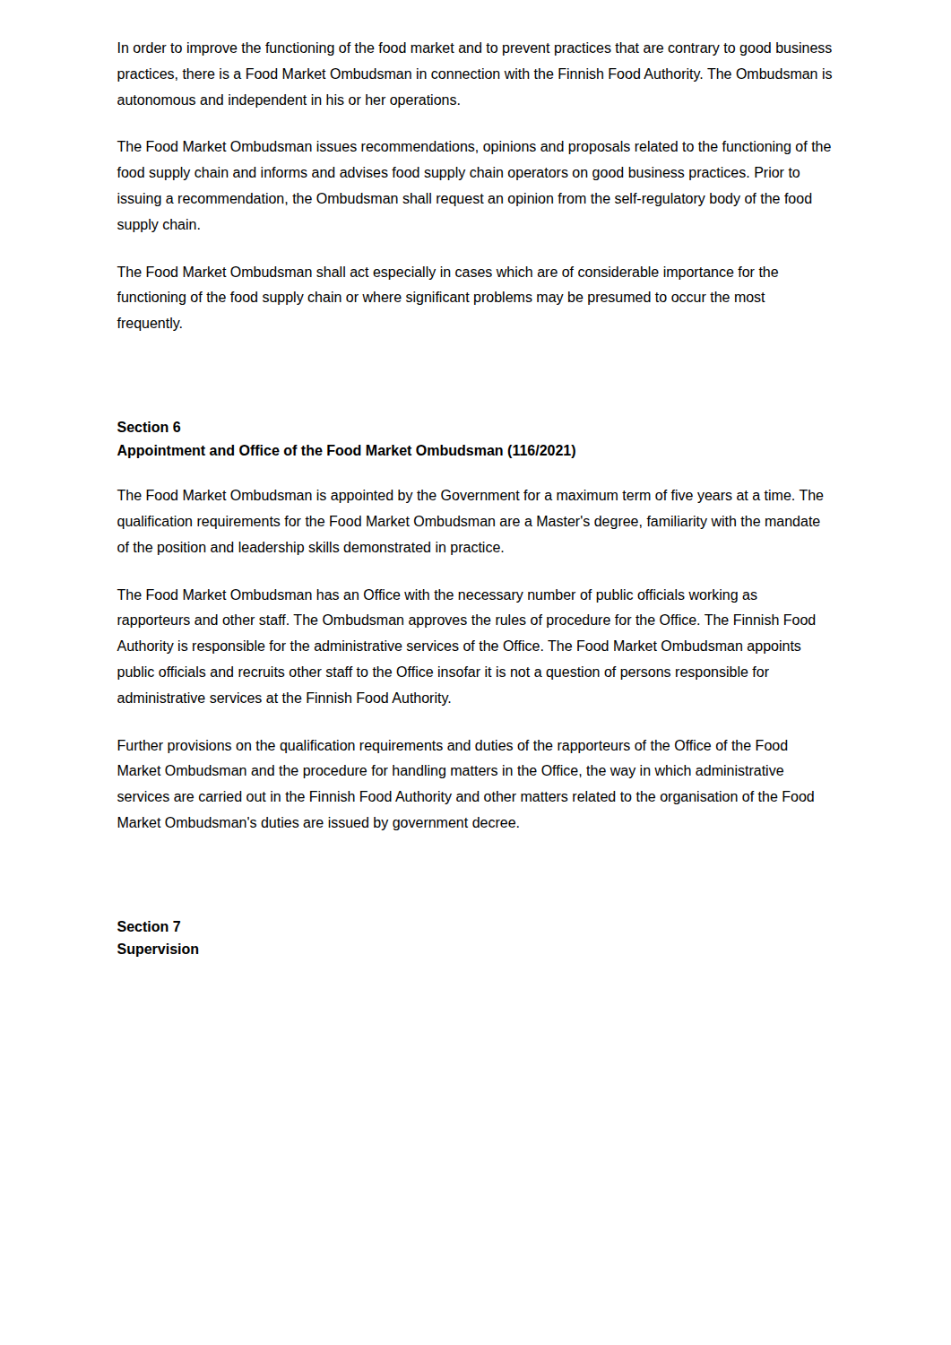In order to improve the functioning of the food market and to prevent practices that are contrary to good business practices, there is a Food Market Ombudsman in connection with the Finnish Food Authority. The Ombudsman is autonomous and independent in his or her operations.
The Food Market Ombudsman issues recommendations, opinions and proposals related to the functioning of the food supply chain and informs and advises food supply chain operators on good business practices. Prior to issuing a recommendation, the Ombudsman shall request an opinion from the self-regulatory body of the food supply chain.
The Food Market Ombudsman shall act especially in cases which are of considerable importance for the functioning of the food supply chain or where significant problems may be presumed to occur the most frequently.
Section 6Appointment and Office of the Food Market Ombudsman (116/2021)
The Food Market Ombudsman is appointed by the Government for a maximum term of five years at a time. The qualification requirements for the Food Market Ombudsman are a Master's degree, familiarity with the mandate of the position and leadership skills demonstrated in practice.
The Food Market Ombudsman has an Office with the necessary number of public officials working as rapporteurs and other staff. The Ombudsman approves the rules of procedure for the Office. The Finnish Food Authority is responsible for the administrative services of the Office. The Food Market Ombudsman appoints public officials and recruits other staff to the Office insofar it is not a question of persons responsible for administrative services at the Finnish Food Authority.
Further provisions on the qualification requirements and duties of the rapporteurs of the Office of the Food Market Ombudsman and the procedure for handling matters in the Office, the way in which administrative services are carried out in the Finnish Food Authority and other matters related to the organisation of the Food Market Ombudsman's duties are issued by government decree.
Section 7Supervision